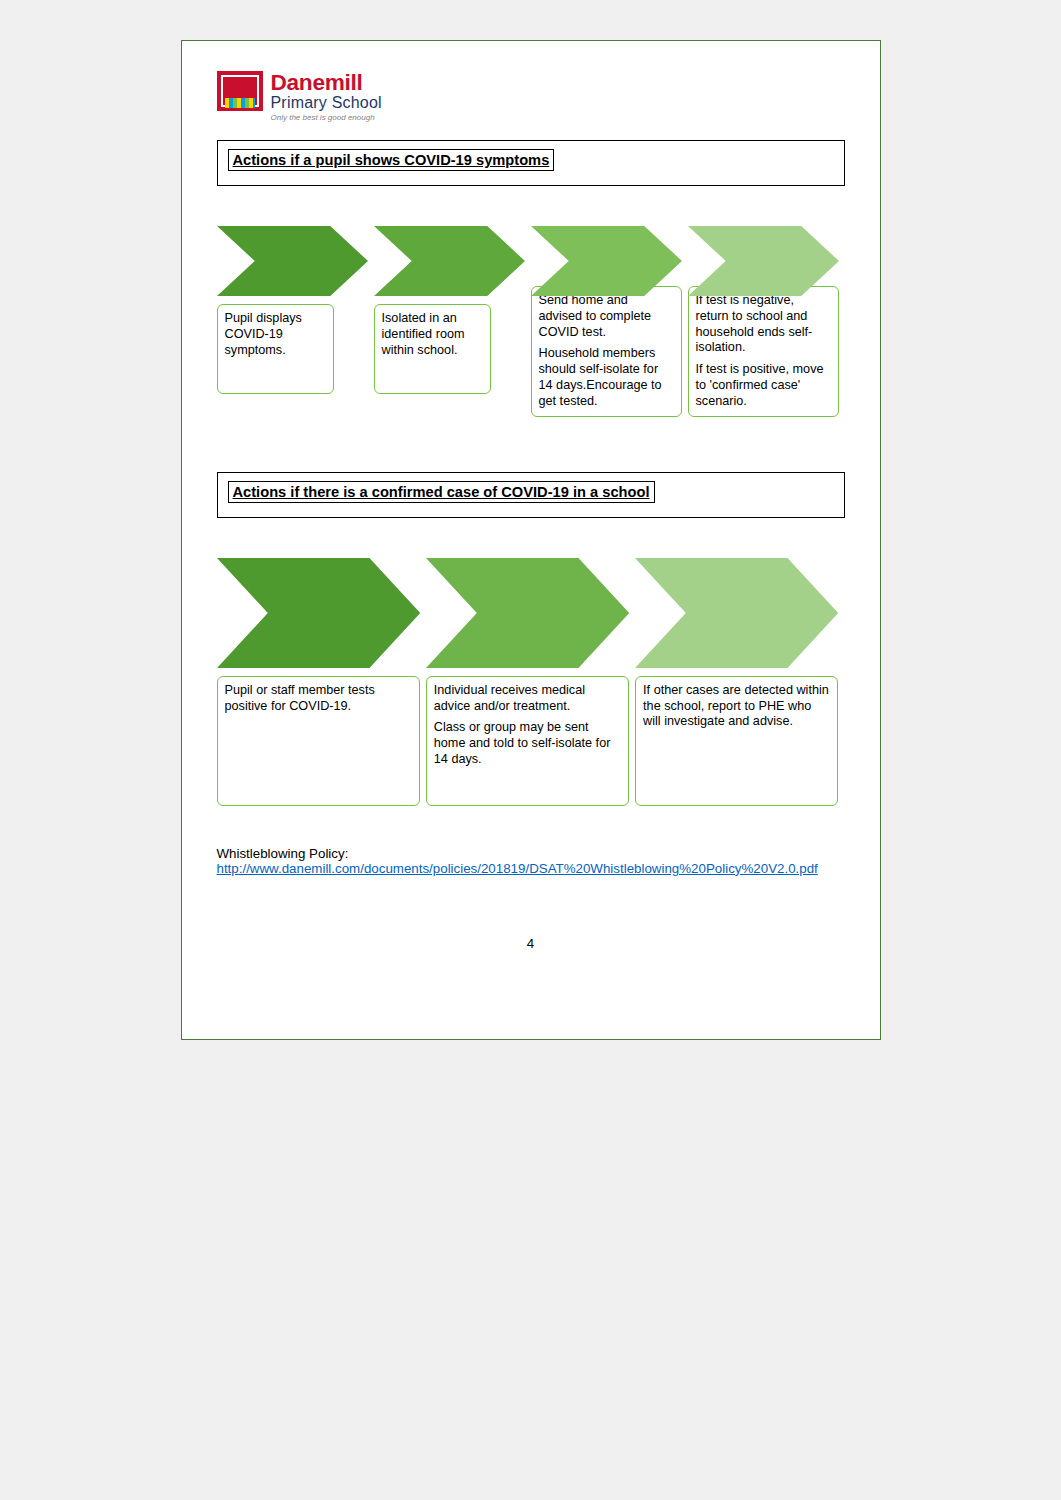Danemill
Primary School
Only the best is good enough
Actions if a pupil shows COVID-19 symptoms
Pupil displays COVID-19 symptoms.
Isolated in an identified room within school.
Send home and advised to complete COVID test.
Household members should self-isolate for 14 days.Encourage to get tested.
If test is negative, return to school and household ends self-isolation.
If test is positive, move to 'confirmed case' scenario.
Actions if there is a confirmed case of COVID-19 in a school
Pupil or staff member tests positive for COVID-19.
Individual receives medical advice and/or treatment.
Class or group may be sent home and told to self-isolate for 14 days.
If other cases are detected within the school, report to PHE who will investigate and advise.
Whistleblowing Policy:
http://www.danemill.com/documents/policies/201819/DSAT%20Whistleblowing%20Policy%20V2.0.pdf
4